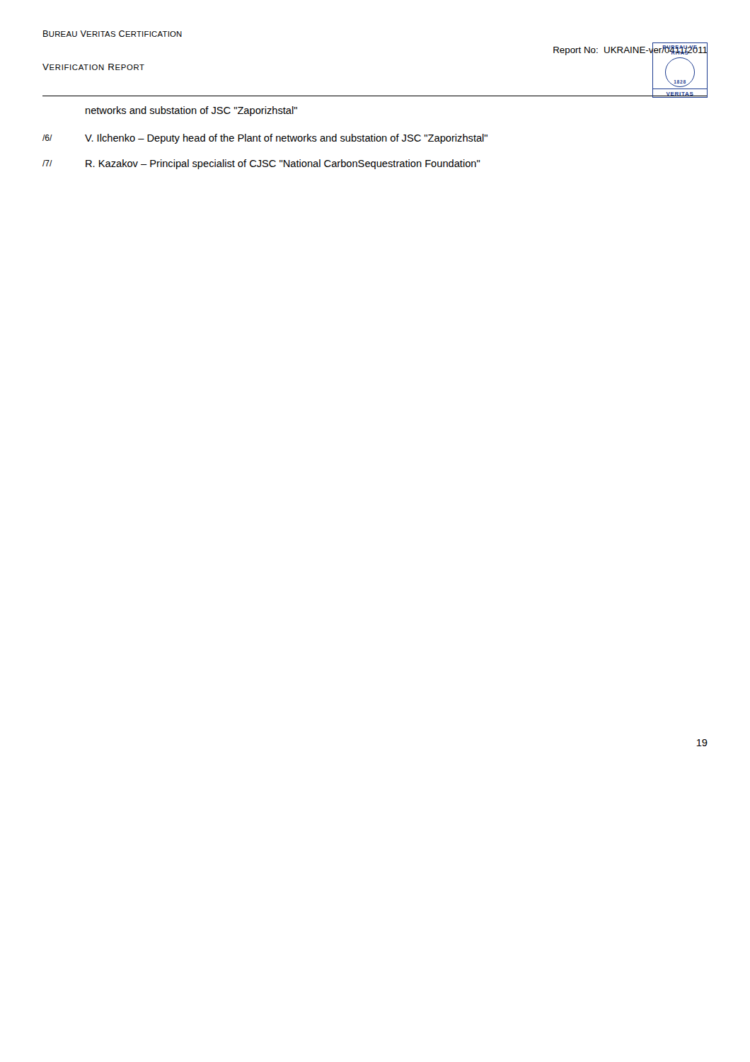BUREAU VERITAS CERTIFICATION
Report No: UKRAINE-ver/0411/2011
BUREAU VE
RITAS
VERITAS
VERIFICATION REPORT
networks and substation of JSC "Zaporizhstal"
/6/
V. Ilchenko – Deputy head of the Plant of networks and substation of JSC "Zaporizhstal"
/7/
R. Kazakov – Principal specialist of CJSC "National CarbonSequestration Foundation"
19